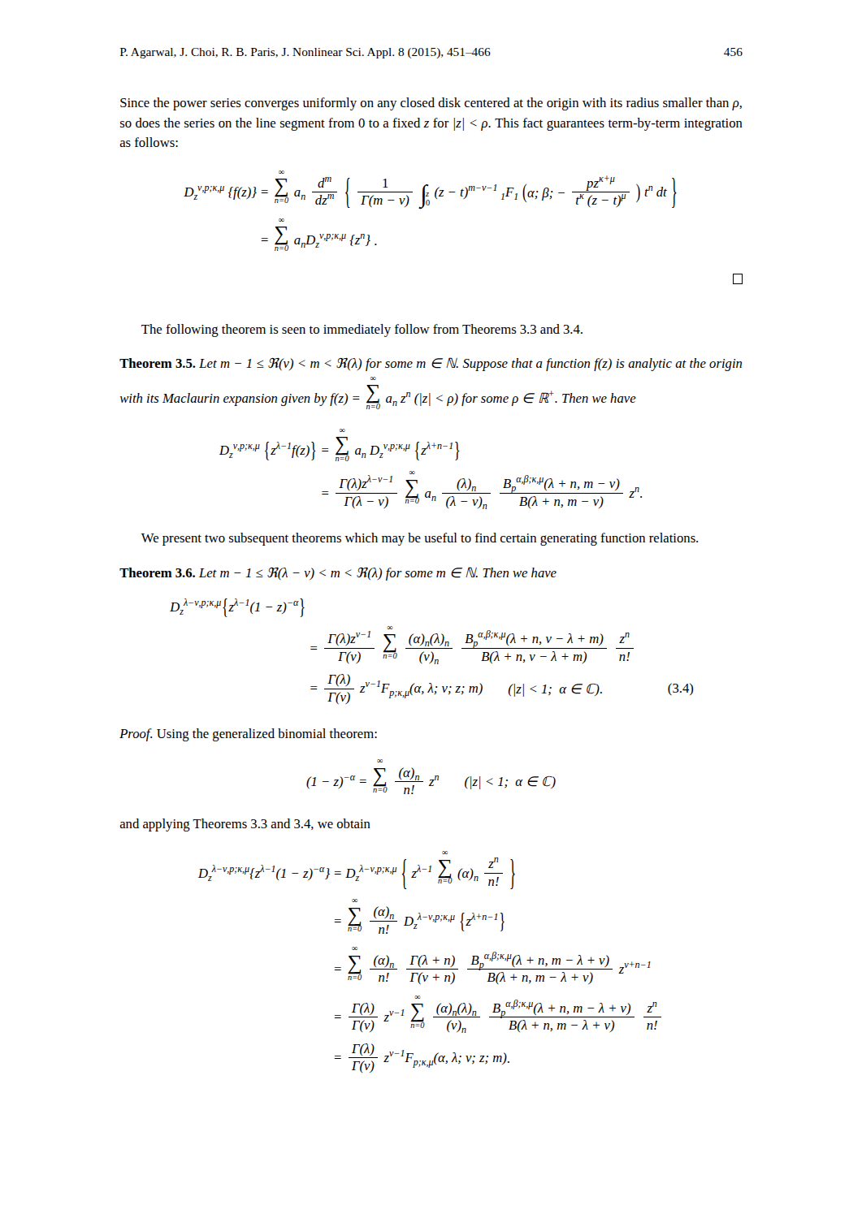P. Agarwal, J. Choi, R. B. Paris, J. Nonlinear Sci. Appl. 8 (2015), 451–466 456
Since the power series converges uniformly on any closed disk centered at the origin with its radius smaller than ρ, so does the series on the line segment from 0 to a fixed z for |z| < ρ. This fact guarantees term-by-term integration as follows:
Dzν,p;κ,μ {f(z)}
=
∞∑n=0 an dm dzm { 1 Γ(m − ν) ∫z 0 (z − t)m−ν−1 1F1 (α; β; − pzκ+μ tκ (z − t)μ ) tn dt }
=
∞∑n=0 anDzν,p;κ,μ {zn} .
The following theorem is seen to immediately follow from Theorems 3.3 and 3.4.
Theorem 3.5. Let m − 1 ≤ ℜ(ν) < m < ℜ(λ) for some m ∈ ℕ. Suppose that a function f(z) is analytic at the origin with its Maclaurin expansion given by f(z) = ∞∑n=0 an zn (|z| < ρ) for some ρ ∈ ℝ+. Then we have
Dzν,p;κ,μ {zλ−1f(z)}
=
∞∑n=0 an Dzν,p;κ,μ {zλ+n−1}
=
Γ(λ)zλ−ν−1 Γ(λ − ν) ∞∑n=0 an (λ)n(λ − ν)n Bpα,β;κ,μ(λ + n, m − ν) B(λ + n, m − ν) zn.
We present two subsequent theorems which may be useful to find certain generating function relations.
Theorem 3.6. Let m − 1 ≤ ℜ(λ − ν) < m < ℜ(λ) for some m ∈ ℕ. Then we have
Dzλ−ν,p;κ,μ{zλ−1(1 − z)−α}
=
Γ(λ)zν−1 Γ(ν) ∞∑n=0 (α)n(λ)n(ν)n Bpα,β;κ,μ(λ + n, ν − λ + m) B(λ + n, ν − λ + m) zn n!
=
Γ(λ) Γ(ν) zν−1Fp;κ,μ(α, λ; ν; z; m) (|z| < 1; α ∈ ℂ).
(3.4)
Proof. Using the generalized binomial theorem:
(1 − z)−α = ∞∑n=0 (α)n n! zn (|z| < 1; α ∈ ℂ)
and applying Theorems 3.3 and 3.4, we obtain
Dzλ−ν,p;κ,μ{zλ−1(1 − z)−α}
=
Dzλ−ν,p;κ,μ { zλ−1 ∞∑n=0 (α)n zn n! }
=
∞∑n=0 (α)n n! Dzλ−ν,p;κ,μ {zλ+n−1}
=
∞∑n=0 (α)n n! Γ(λ + n) Γ(ν + n) Bpα,β;κ,μ(λ + n, m − λ + ν) B(λ + n, m − λ + ν) zν+n−1
=
Γ(λ) Γ(ν) zν−1 ∞∑n=0 (α)n(λ)n(ν)n Bpα,β;κ,μ(λ + n, m − λ + ν) B(λ + n, m − λ + ν) zn n!
=
Γ(λ) Γ(ν) zν−1Fp;κ,μ(α, λ; ν; z; m).